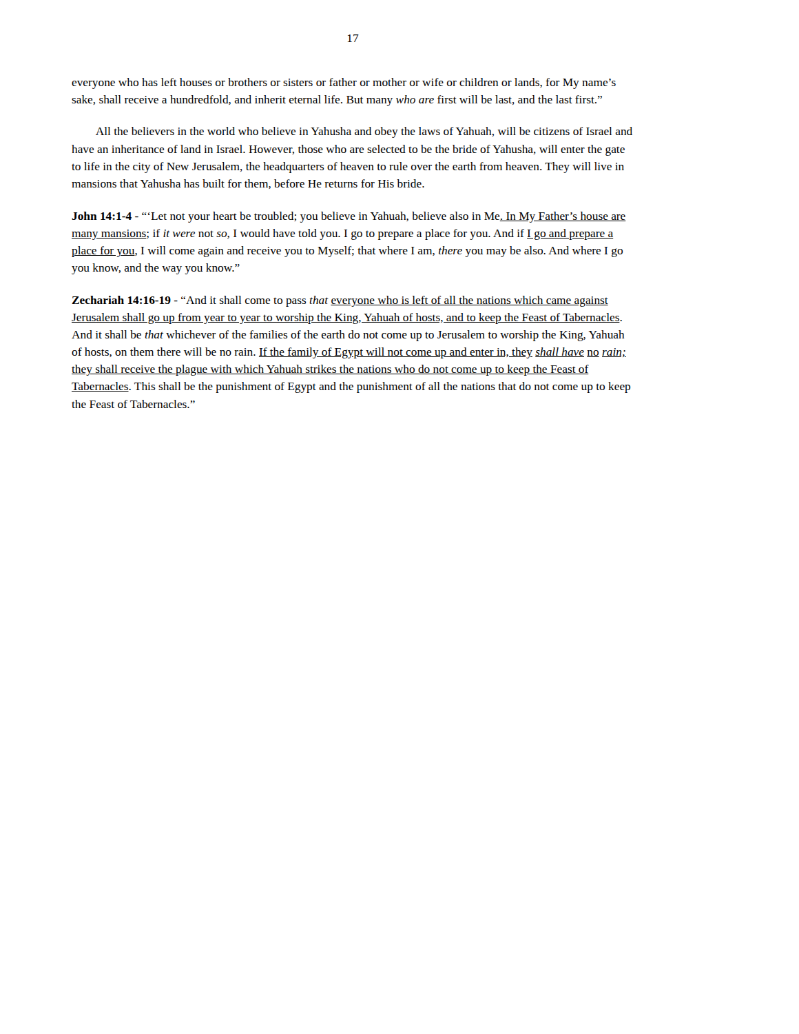17
everyone who has left houses or brothers or sisters or father or mother or wife or children or lands, for My name’s sake, shall receive a hundredfold, and inherit eternal life. But many who are first will be last, and the last first.”
All the believers in the world who believe in Yahusha and obey the laws of Yahuah, will be citizens of Israel and have an inheritance of land in Israel. However, those who are selected to be the bride of Yahusha, will enter the gate to life in the city of New Jerusalem, the headquarters of heaven to rule over the earth from heaven. They will live in mansions that Yahusha has built for them, before He returns for His bride.
John 14:1-4 - “‘Let not your heart be troubled; you believe in Yahuah, believe also in Me. In My Father’s house are many mansions; if it were not so, I would have told you. I go to prepare a place for you. And if I go and prepare a place for you, I will come again and receive you to Myself; that where I am, there you may be also. And where I go you know, and the way you know.”
Zechariah 14:16-19 - “And it shall come to pass that everyone who is left of all the nations which came against Jerusalem shall go up from year to year to worship the King, Yahuah of hosts, and to keep the Feast of Tabernacles. And it shall be that whichever of the families of the earth do not come up to Jerusalem to worship the King, Yahuah of hosts, on them there will be no rain. If the family of Egypt will not come up and enter in, they shall have no rain; they shall receive the plague with which Yahuah strikes the nations who do not come up to keep the Feast of Tabernacles. This shall be the punishment of Egypt and the punishment of all the nations that do not come up to keep the Feast of Tabernacles.”